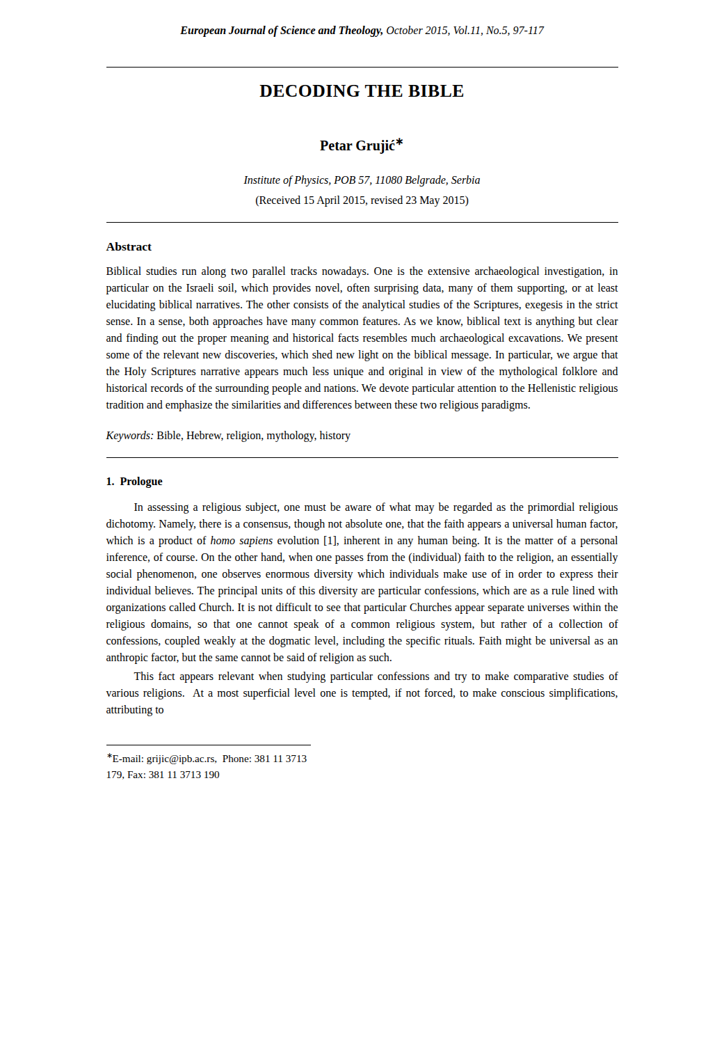European Journal of Science and Theology, October 2015, Vol.11, No.5, 97-117
DECODING THE BIBLE
Petar Grujić∗
Institute of Physics, POB 57, 11080 Belgrade, Serbia
(Received 15 April 2015, revised 23 May 2015)
Abstract
Biblical studies run along two parallel tracks nowadays. One is the extensive archaeological investigation, in particular on the Israeli soil, which provides novel, often surprising data, many of them supporting, or at least elucidating biblical narratives. The other consists of the analytical studies of the Scriptures, exegesis in the strict sense. In a sense, both approaches have many common features. As we know, biblical text is anything but clear and finding out the proper meaning and historical facts resembles much archaeological excavations. We present some of the relevant new discoveries, which shed new light on the biblical message. In particular, we argue that the Holy Scriptures narrative appears much less unique and original in view of the mythological folklore and historical records of the surrounding people and nations. We devote particular attention to the Hellenistic religious tradition and emphasize the similarities and differences between these two religious paradigms.
Keywords: Bible, Hebrew, religion, mythology, history
1. Prologue
In assessing a religious subject, one must be aware of what may be regarded as the primordial religious dichotomy. Namely, there is a consensus, though not absolute one, that the faith appears a universal human factor, which is a product of homo sapiens evolution [1], inherent in any human being. It is the matter of a personal inference, of course. On the other hand, when one passes from the (individual) faith to the religion, an essentially social phenomenon, one observes enormous diversity which individuals make use of in order to express their individual believes. The principal units of this diversity are particular confessions, which are as a rule lined with organizations called Church. It is not difficult to see that particular Churches appear separate universes within the religious domains, so that one cannot speak of a common religious system, but rather of a collection of confessions, coupled weakly at the dogmatic level, including the specific rituals. Faith might be universal as an anthropic factor, but the same cannot be said of religion as such.
This fact appears relevant when studying particular confessions and try to make comparative studies of various religions. At a most superficial level one is tempted, if not forced, to make conscious simplifications, attributing to
∗E-mail: grijic@ipb.ac.rs, Phone: 381 11 3713 179, Fax: 381 11 3713 190